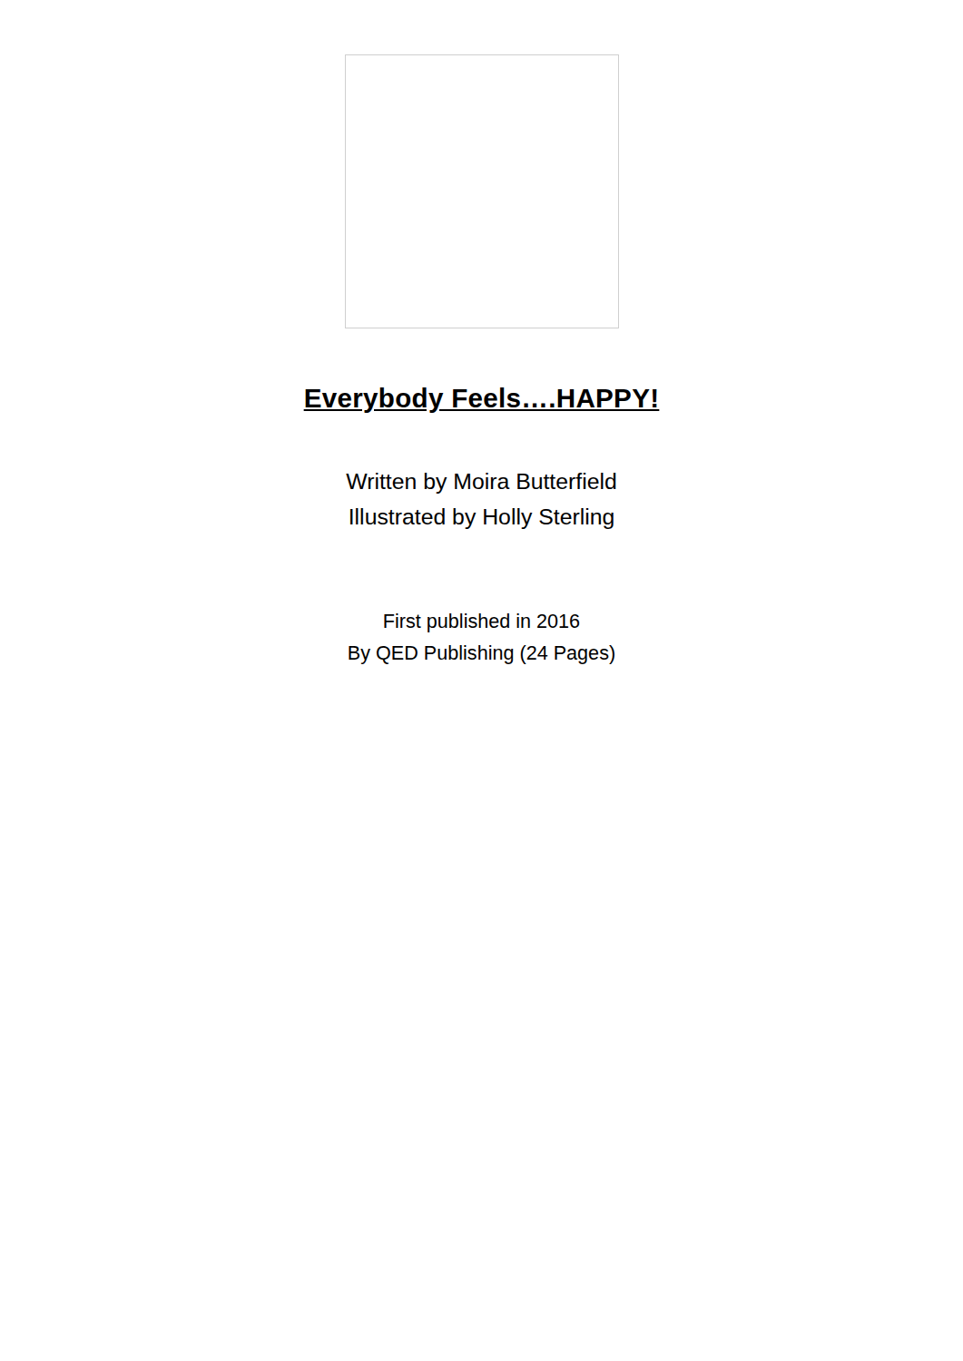Everybody Feels….HAPPY!
Written by Moira Butterfield
Illustrated by Holly Sterling
First published in 2016
By QED Publishing (24 Pages)